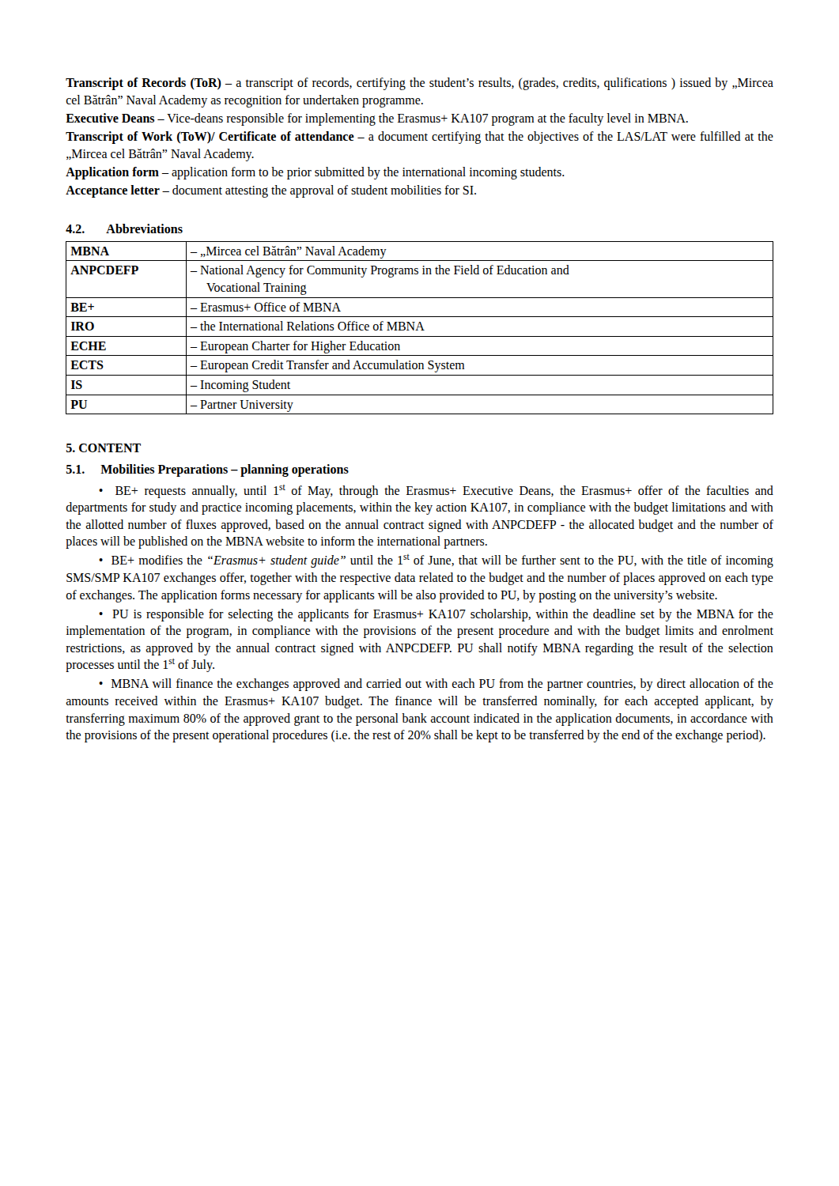Transcript of Records (ToR) – a transcript of records, certifying the student’s results, (grades, credits, qulifications ) issued by „Mircea cel Bătrân” Naval Academy as recognition for undertaken programme.
Executive Deans – Vice-deans responsible for implementing the Erasmus+ KA107 program at the faculty level in MBNA.
Transcript of Work (ToW)/ Certificate of attendance – a document certifying that the objectives of the LAS/LAT were fulfilled at the „Mircea cel Bătrân” Naval Academy.
Application form – application form to be prior submitted by the international incoming students.
Acceptance letter – document attesting the approval of student mobilities for SI.
4.2. Abbreviations
| MBNA | – „Mircea cel Bătrân” Naval Academy |
| ANPCDEFP | – National Agency for Community Programs in the Field of Education and Vocational Training |
| BE+ | – Erasmus+ Office of MBNA |
| IRO | – the International Relations Office of MBNA |
| ECHE | – European Charter for Higher Education |
| ECTS | – European Credit Transfer and Accumulation System |
| IS | – Incoming Student |
| PU | – Partner University |
5. CONTENT
5.1. Mobilities Preparations – planning operations
• BE+ requests annually, until 1st of May, through the Erasmus+ Executive Deans, the Erasmus+ offer of the faculties and departments for study and practice incoming placements, within the key action KA107, in compliance with the budget limitations and with the allotted number of fluxes approved, based on the annual contract signed with ANPCDEFP - the allocated budget and the number of places will be published on the MBNA website to inform the international partners.
• BE+ modifies the “Erasmus+ student guide” until the 1st of June, that will be further sent to the PU, with the title of incoming SMS/SMP KA107 exchanges offer, together with the respective data related to the budget and the number of places approved on each type of exchanges. The application forms necessary for applicants will be also provided to PU, by posting on the university’s website.
• PU is responsible for selecting the applicants for Erasmus+ KA107 scholarship, within the deadline set by the MBNA for the implementation of the program, in compliance with the provisions of the present procedure and with the budget limits and enrolment restrictions, as approved by the annual contract signed with ANPCDEFP. PU shall notify MBNA regarding the result of the selection processes until the 1st of July.
• MBNA will finance the exchanges approved and carried out with each PU from the partner countries, by direct allocation of the amounts received within the Erasmus+ KA107 budget. The finance will be transferred nominally, for each accepted applicant, by transferring maximum 80% of the approved grant to the personal bank account indicated in the application documents, in accordance with the provisions of the present operational procedures (i.e. the rest of 20% shall be kept to be transferred by the end of the exchange period).